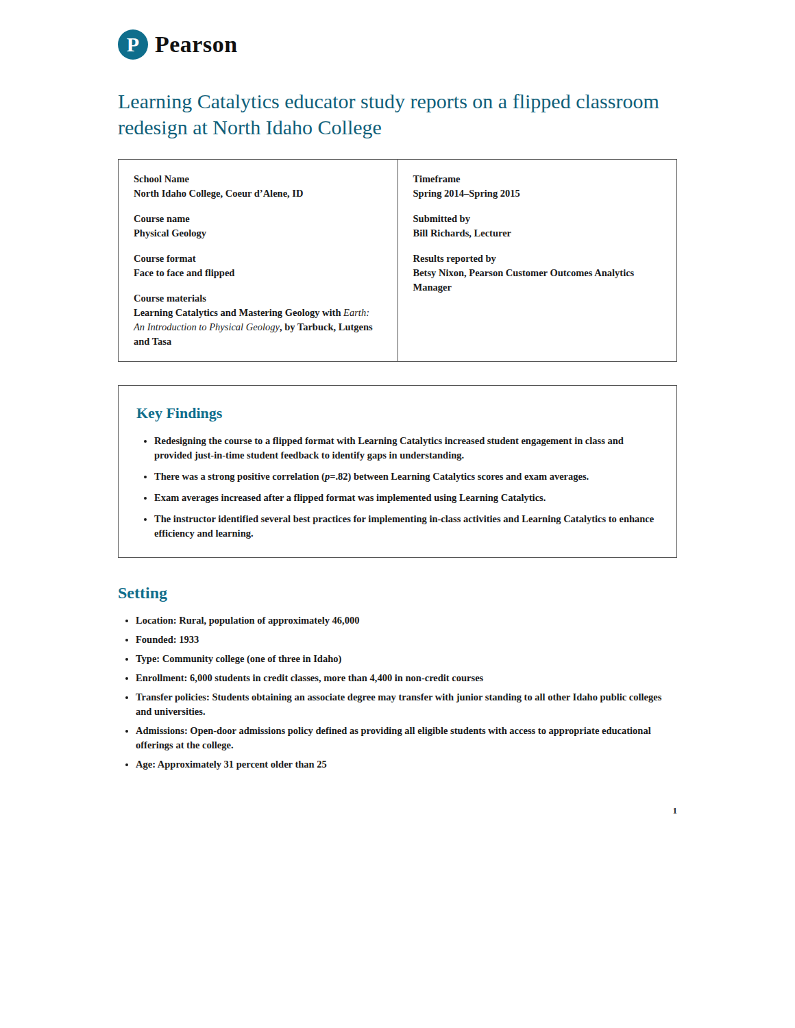P
Pearson
Learning Catalytics educator study reports on a flipped classroom redesign at North Idaho College
| School Name North Idaho College, Coeur d’Alene, ID Course name Physical Geology Course format Face to face and flipped Course materials Learning Catalytics and Mastering Geology with Earth: An Introduction to Physical Geology , by Tarbuck, Lutgens and Tasa | Timeframe Spring 2014–Spring 2015 Submitted by Bill Richards, Lecturer Results reported by Betsy Nixon, Pearson Customer Outcomes Analytics Manager |
Key Findings
Redesigning the course to a flipped format with Learning Catalytics increased student engagement in class and provided just-in-time student feedback to identify gaps in understanding.
There was a strong positive correlation (p=.82) between Learning Catalytics scores and exam averages.
Exam averages increased after a flipped format was implemented using Learning Catalytics.
The instructor identified several best practices for implementing in-class activities and Learning Catalytics to enhance efficiency and learning.
Setting
Location: Rural, population of approximately 46,000
Founded: 1933
Type: Community college (one of three in Idaho)
Enrollment: 6,000 students in credit classes, more than 4,400 in non-credit courses
Transfer policies: Students obtaining an associate degree may transfer with junior standing to all other Idaho public colleges and universities.
Admissions: Open-door admissions policy defined as providing all eligible students with access to appropriate educational offerings at the college.
Age: Approximately 31 percent older than 25
1